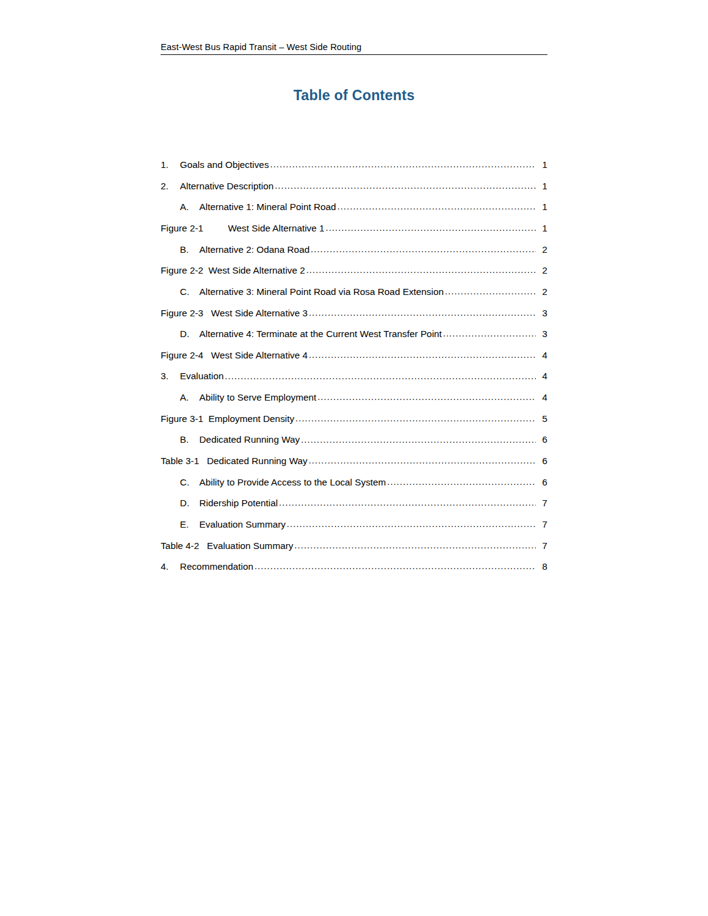East-West Bus Rapid Transit – West Side Routing
Table of Contents
1. Goals and Objectives ........................................................................................................................................... 1
2. Alternative Description ....................................................................................................................................... 1
A. Alternative 1: Mineral Point Road ............................................................................................................. 1
Figure 2-1 West Side Alternative 1 ......................................................................................................... 1
B. Alternative 2: Odana Road ....................................................................................................................... 2
Figure 2-2 West Side Alternative 2 ............................................................................................................. 2
C. Alternative 3: Mineral Point Road via Rosa Road Extension ....................................................................... 2
Figure 2-3 West Side Alternative 3 .......................................................................................................... 3
D. Alternative 4: Terminate at the Current West Transfer Point ..................................................................... 3
Figure 2-4 West Side Alternative 4 .......................................................................................................... 4
3. Evaluation ..................................................................................................................................................... 4
A. Ability to Serve Employment .................................................................................................................... 4
Figure 3-1 Employment Density ................................................................................................................. 5
B. Dedicated Running Way ........................................................................................................................... 6
Table 3-1 Dedicated Running Way ............................................................................................................. 6
C. Ability to Provide Access to the Local System ........................................................................................... 6
D. Ridership Potential ................................................................................................................................. 7
E. Evaluation Summary ............................................................................................................................... 7
Table 4-2 Evaluation Summary ................................................................................................................. 7
4. Recommendation ............................................................................................................................................. 8